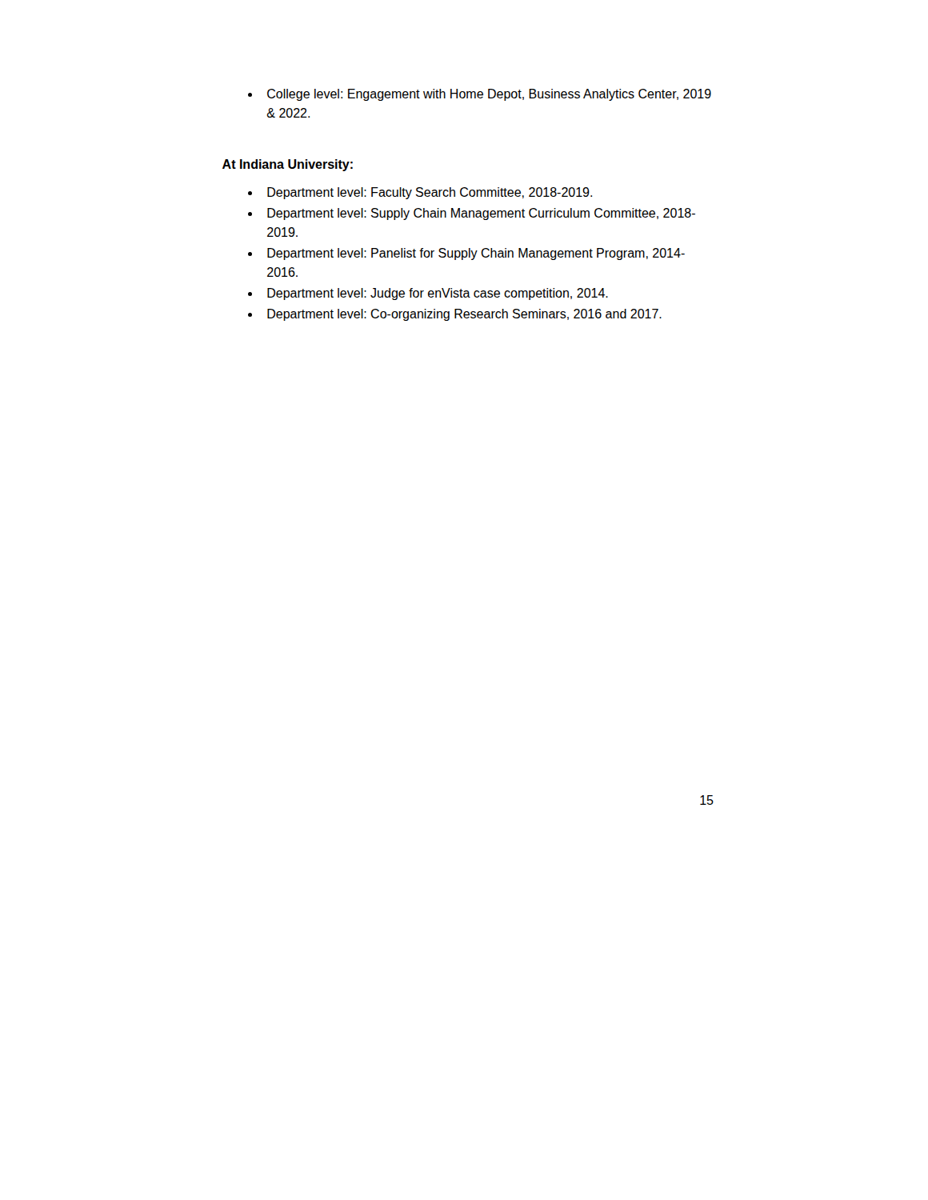College level: Engagement with Home Depot, Business Analytics Center, 2019 & 2022.
At Indiana University:
Department level: Faculty Search Committee, 2018-2019.
Department level: Supply Chain Management Curriculum Committee, 2018-2019.
Department level: Panelist for Supply Chain Management Program, 2014-2016.
Department level: Judge for enVista case competition, 2014.
Department level: Co-organizing Research Seminars, 2016 and 2017.
15